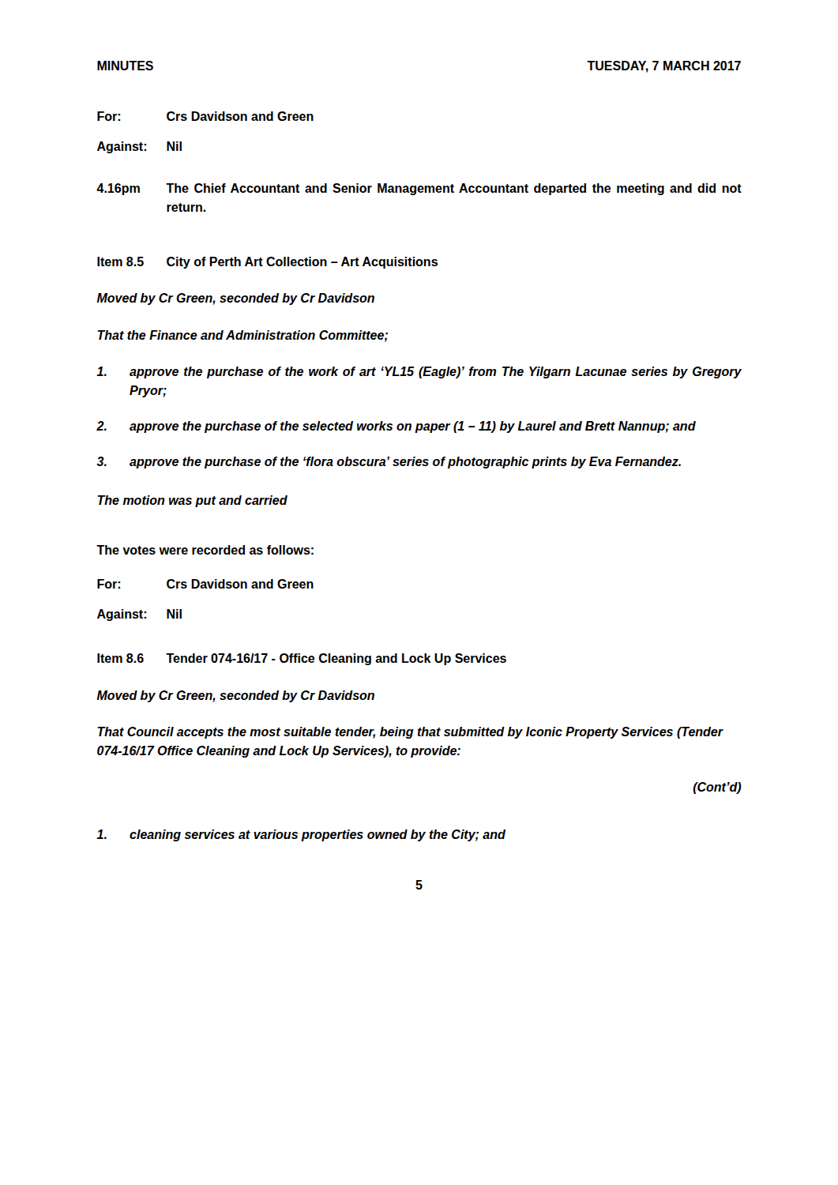MINUTES TUESDAY, 7 MARCH 2017
For: Crs Davidson and Green
Against: Nil
4.16pm The Chief Accountant and Senior Management Accountant departed the meeting and did not return.
Item 8.5 City of Perth Art Collection – Art Acquisitions
Moved by Cr Green, seconded by Cr Davidson
That the Finance and Administration Committee;
approve the purchase of the work of art ‘YL15 (Eagle)’ from The Yilgarn Lacunae series by Gregory Pryor;
approve the purchase of the selected works on paper (1 – 11) by Laurel and Brett Nannup; and
approve the purchase of the ‘flora obscura’ series of photographic prints by Eva Fernandez.
The motion was put and carried
The votes were recorded as follows:
For: Crs Davidson and Green
Against: Nil
Item 8.6 Tender 074-16/17 - Office Cleaning and Lock Up Services
Moved by Cr Green, seconded by Cr Davidson
That Council accepts the most suitable tender, being that submitted by Iconic Property Services (Tender 074-16/17 Office Cleaning and Lock Up Services), to provide:
(Cont’d)
cleaning services at various properties owned by the City; and
5